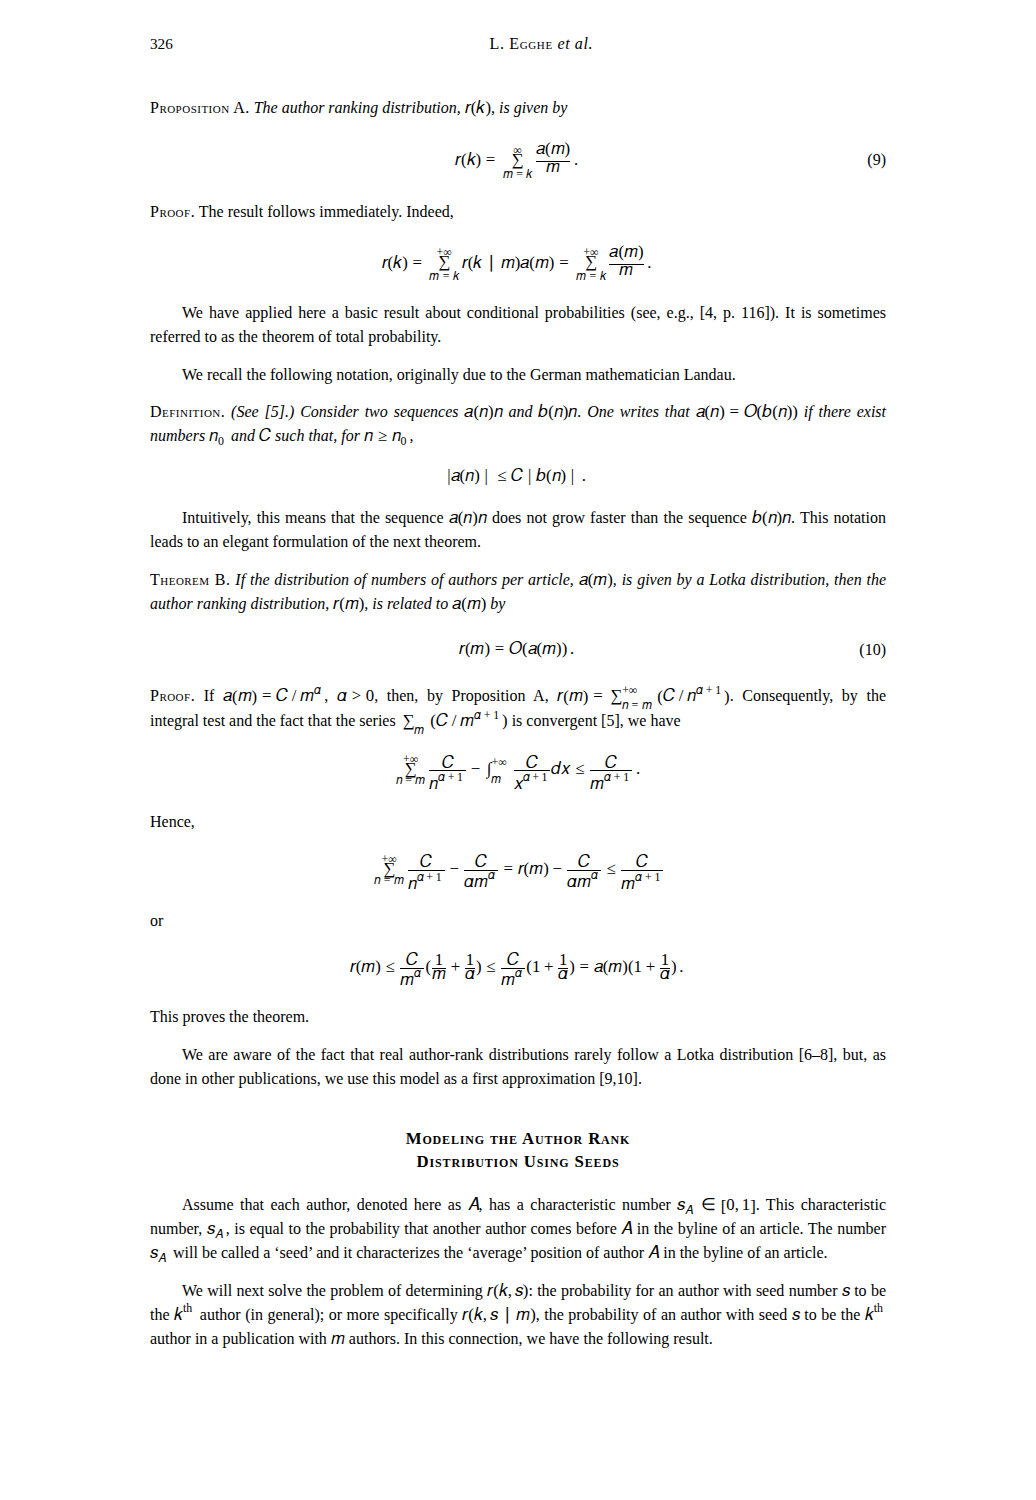326
L. Egghe et al.
Proposition A. The author ranking distribution, r(k), is given by
r(k) = ∑ m=k ∞ a(m) m . (9)
Proof. The result follows immediately. Indeed,
r(k) = ∑ m=k +∞ r(k∣m) a(m) = ∑ m=k +∞ a(m) m .
We have applied here a basic result about conditional probabilities (see, e.g., [4, p. 116]). It is sometimes referred to as the theorem of total probability.
We recall the following notation, originally due to the German mathematician Landau.
Definition. (See [5].) Consider two sequences a(n)n and b(n)n. One writes that a(n)=O(b(n)) if there exist numbers n0 and C such that, for n≥n0,
|a(n)| ≤ C|b(n)| .
Intuitively, this means that the sequence a(n)n does not grow faster than the sequence b(n)n. This notation leads to an elegant formulation of the next theorem.
Theorem B. If the distribution of numbers of authors per article, a(m), is given by a Lotka distribution, then the author ranking distribution, r(m), is related to a(m) by
r(m) = O(a(m)) . (10)
Proof. If a(m)=C/mα, α>0, then, by Proposition A, r(m)=∑n=m+∞(C/nα+1). Consequently, by the integral test and the fact that the series ∑m(C/mα+1) is convergent [5], we have
∑ n=m +∞ C nα+1 − ∫ m +∞ C xα+1 dx ≤ C mα+1 .
Hence,
∑ n=m +∞ C nα+1 − C αmα = r(m) − C αmα ≤ C mα+1
or
r(m) ≤ C mα ( 1m + 1α ) ≤ C mα ( 1 + 1α ) = a(m) ( 1 + 1α ) .
This proves the theorem.
We are aware of the fact that real author-rank distributions rarely follow a Lotka distribution [6–8], but, as done in other publications, we use this model as a first approximation [9,10].
Modeling the Author Rank
Distribution Using Seeds
Assume that each author, denoted here as A, has a characteristic number sA∈[0,1]. This characteristic number, sA, is equal to the probability that another author comes before A in the byline of an article. The number sA will be called a ‘seed’ and it characterizes the ‘average’ position of author A in the byline of an article.
We will next solve the problem of determining r(k,s): the probability for an author with seed number s to be the kth author (in general); or more specifically r(k,s∣m), the probability of an author with seed s to be the kth author in a publication with m authors. In this connection, we have the following result.